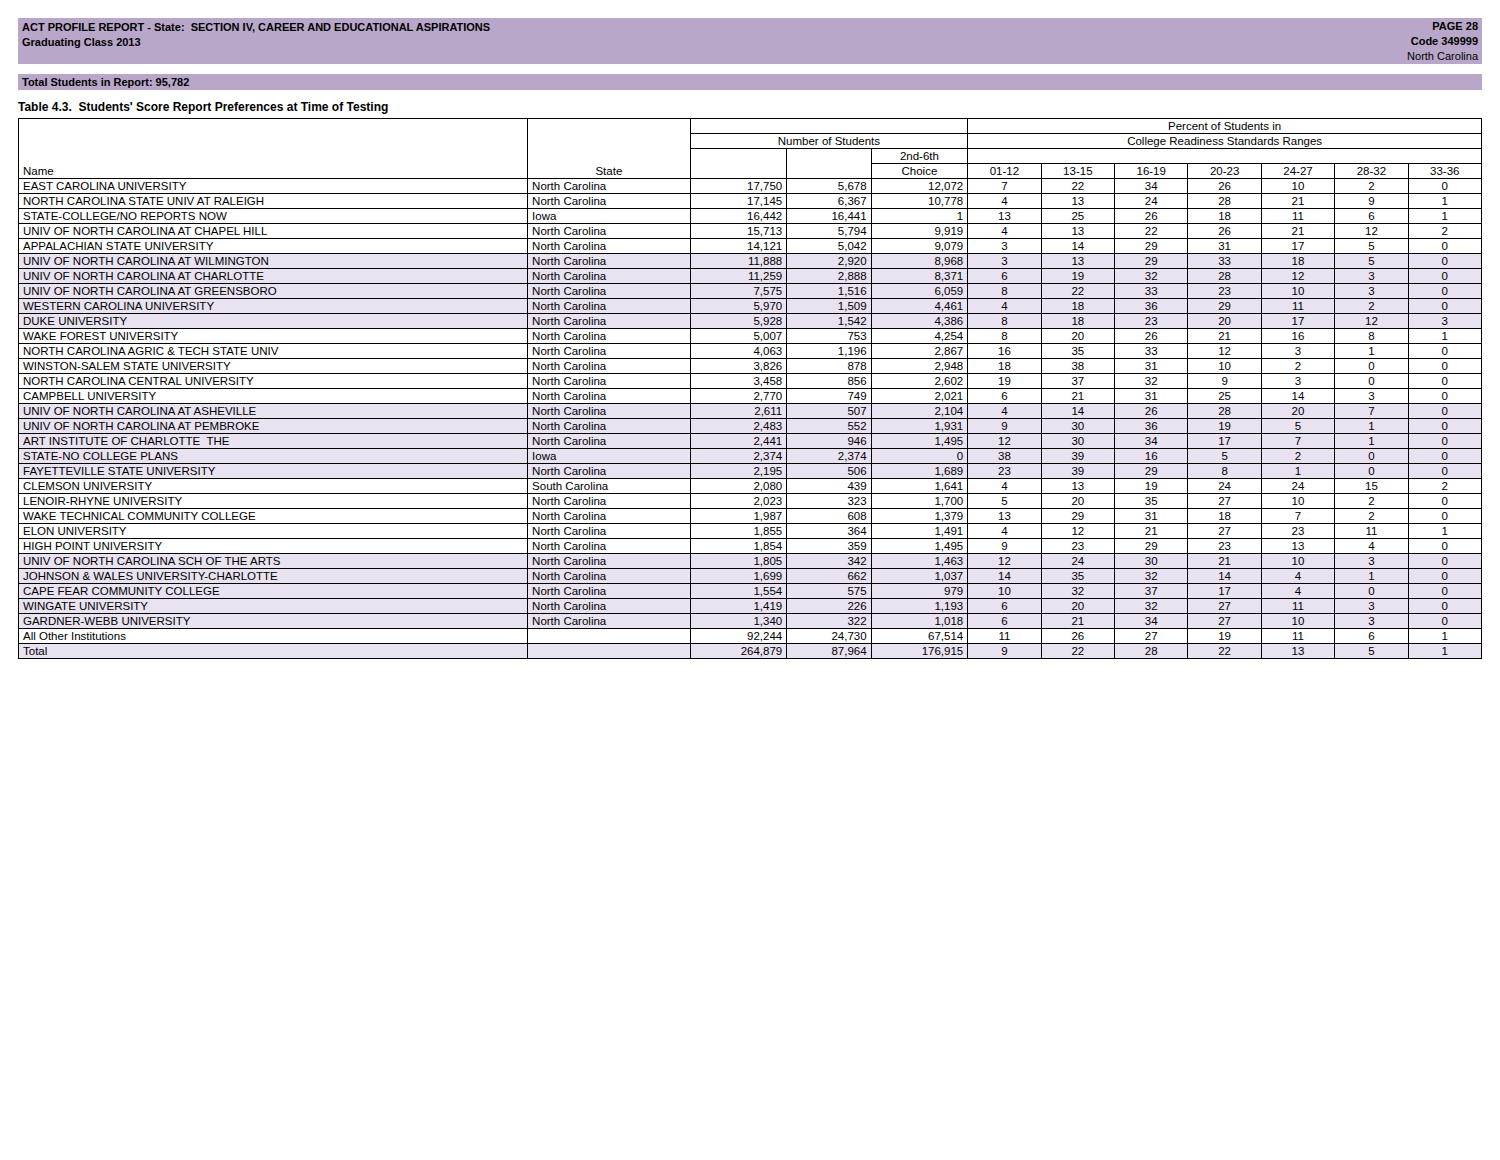PAGE 28 ACT PROFILE REPORT - State: SECTION IV, CAREER AND EDUCATIONAL ASPIRATIONS Code 349999 Graduating Class 2013 North Carolina
Total Students in Report: 95,782
Table 4.3. Students' Score Report Preferences at Time of Testing
| Name | State | | Percent of Students in |
| --- | --- | --- | --- |
| Number of Students | College Readiness Standards Ranges |
| | | 2nd-6th | |
| Choice | 01-12 | 13-15 | 16-19 | 20-23 | 24-27 | 28-32 | 33-36 |
| | | Total | 1st Choice | | | | | | | | |
| EAST CAROLINA UNIVERSITY | North Carolina | 17,750 | 5,678 | 12,072 | 7 | 22 | 34 | 26 | 10 | 2 | 0 |
| NORTH CAROLINA STATE UNIV AT RALEIGH | North Carolina | 17,145 | 6,367 | 10,778 | 4 | 13 | 24 | 28 | 21 | 9 | 1 |
| STATE-COLLEGE/NO REPORTS NOW | Iowa | 16,442 | 16,441 | 1 | 13 | 25 | 26 | 18 | 11 | 6 | 1 |
| UNIV OF NORTH CAROLINA AT CHAPEL HILL | North Carolina | 15,713 | 5,794 | 9,919 | 4 | 13 | 22 | 26 | 21 | 12 | 2 |
| APPALACHIAN STATE UNIVERSITY | North Carolina | 14,121 | 5,042 | 9,079 | 3 | 14 | 29 | 31 | 17 | 5 | 0 |
| UNIV OF NORTH CAROLINA AT WILMINGTON | North Carolina | 11,888 | 2,920 | 8,968 | 3 | 13 | 29 | 33 | 18 | 5 | 0 |
| UNIV OF NORTH CAROLINA AT CHARLOTTE | North Carolina | 11,259 | 2,888 | 8,371 | 6 | 19 | 32 | 28 | 12 | 3 | 0 |
| UNIV OF NORTH CAROLINA AT GREENSBORO | North Carolina | 7,575 | 1,516 | 6,059 | 8 | 22 | 33 | 23 | 10 | 3 | 0 |
| WESTERN CAROLINA UNIVERSITY | North Carolina | 5,970 | 1,509 | 4,461 | 4 | 18 | 36 | 29 | 11 | 2 | 0 |
| DUKE UNIVERSITY | North Carolina | 5,928 | 1,542 | 4,386 | 8 | 18 | 23 | 20 | 17 | 12 | 3 |
| WAKE FOREST UNIVERSITY | North Carolina | 5,007 | 753 | 4,254 | 8 | 20 | 26 | 21 | 16 | 8 | 1 |
| NORTH CAROLINA AGRIC & TECH STATE UNIV | North Carolina | 4,063 | 1,196 | 2,867 | 16 | 35 | 33 | 12 | 3 | 1 | 0 |
| WINSTON-SALEM STATE UNIVERSITY | North Carolina | 3,826 | 878 | 2,948 | 18 | 38 | 31 | 10 | 2 | 0 | 0 |
| NORTH CAROLINA CENTRAL UNIVERSITY | North Carolina | 3,458 | 856 | 2,602 | 19 | 37 | 32 | 9 | 3 | 0 | 0 |
| CAMPBELL UNIVERSITY | North Carolina | 2,770 | 749 | 2,021 | 6 | 21 | 31 | 25 | 14 | 3 | 0 |
| UNIV OF NORTH CAROLINA AT ASHEVILLE | North Carolina | 2,611 | 507 | 2,104 | 4 | 14 | 26 | 28 | 20 | 7 | 0 |
| UNIV OF NORTH CAROLINA AT PEMBROKE | North Carolina | 2,483 | 552 | 1,931 | 9 | 30 | 36 | 19 | 5 | 1 | 0 |
| ART INSTITUTE OF CHARLOTTE THE | North Carolina | 2,441 | 946 | 1,495 | 12 | 30 | 34 | 17 | 7 | 1 | 0 |
| STATE-NO COLLEGE PLANS | Iowa | 2,374 | 2,374 | 0 | 38 | 39 | 16 | 5 | 2 | 0 | 0 |
| FAYETTEVILLE STATE UNIVERSITY | North Carolina | 2,195 | 506 | 1,689 | 23 | 39 | 29 | 8 | 1 | 0 | 0 |
| CLEMSON UNIVERSITY | South Carolina | 2,080 | 439 | 1,641 | 4 | 13 | 19 | 24 | 24 | 15 | 2 |
| LENOIR-RHYNE UNIVERSITY | North Carolina | 2,023 | 323 | 1,700 | 5 | 20 | 35 | 27 | 10 | 2 | 0 |
| WAKE TECHNICAL COMMUNITY COLLEGE | North Carolina | 1,987 | 608 | 1,379 | 13 | 29 | 31 | 18 | 7 | 2 | 0 |
| ELON UNIVERSITY | North Carolina | 1,855 | 364 | 1,491 | 4 | 12 | 21 | 27 | 23 | 11 | 1 |
| HIGH POINT UNIVERSITY | North Carolina | 1,854 | 359 | 1,495 | 9 | 23 | 29 | 23 | 13 | 4 | 0 |
| UNIV OF NORTH CAROLINA SCH OF THE ARTS | North Carolina | 1,805 | 342 | 1,463 | 12 | 24 | 30 | 21 | 10 | 3 | 0 |
| JOHNSON & WALES UNIVERSITY-CHARLOTTE | North Carolina | 1,699 | 662 | 1,037 | 14 | 35 | 32 | 14 | 4 | 1 | 0 |
| CAPE FEAR COMMUNITY COLLEGE | North Carolina | 1,554 | 575 | 979 | 10 | 32 | 37 | 17 | 4 | 0 | 0 |
| WINGATE UNIVERSITY | North Carolina | 1,419 | 226 | 1,193 | 6 | 20 | 32 | 27 | 11 | 3 | 0 |
| GARDNER-WEBB UNIVERSITY | North Carolina | 1,340 | 322 | 1,018 | 6 | 21 | 34 | 27 | 10 | 3 | 0 |
| All Other Institutions | | 92,244 | 24,730 | 67,514 | 11 | 26 | 27 | 19 | 11 | 6 | 1 |
| Total | | 264,879 | 87,964 | 176,915 | 9 | 22 | 28 | 22 | 13 | 5 | 1 |